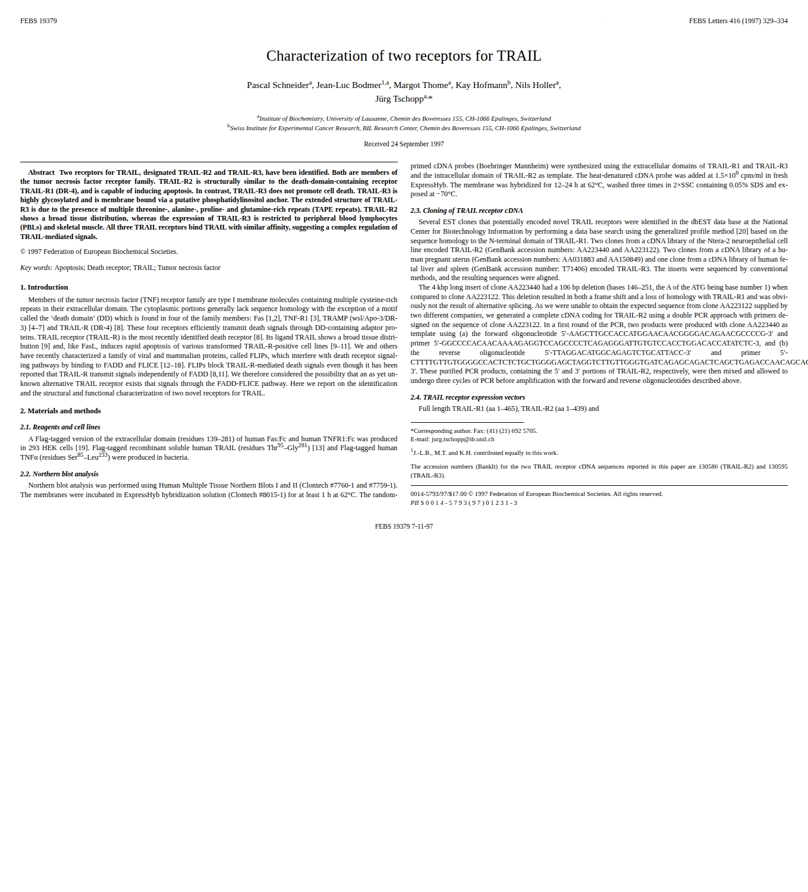FEBS 19379 FEBS Letters 416 (1997) 329–334
Characterization of two receptors for TRAIL
Pascal Schneidera, Jean-Luc Bodmer1,a, Margot Thomea, Kay Hofmannb, Nils Hollera,
Jürg Tschoppa,*
aInstitute of Biochemistry, University of Lausanne, Chemin des Boveresses 155, CH-1066 Epalinges, Switzerland
bSwiss Institute for Experimental Cancer Research, BIL Research Center, Chemin des Boveresses 155, CH-1066 Epalinges, Switzerland
Received 24 September 1997
Abstract Two receptors for TRAIL, designated TRAIL-R2 and TRAIL-R3, have been identified. Both are members of the tumor necrosis factor receptor family. TRAIL-R2 is structurally similar to the death-domain-containing receptor TRAIL-R1 (DR-4), and is capable of inducing apoptosis. In contrast, TRAIL-R3 does not promote cell death. TRAIL-R3 is highly glycosylated and is membrane bound via a putative phosphatidylinositol anchor. The extended structure of TRAIL-R3 is due to the presence of multiple threonine-, alanine-, proline- and glutamine-rich repeats (TAPE repeats). TRAIL-R2 shows a broad tissue distribution, whereas the expression of TRAIL-R3 is restricted to peripheral blood lymphocytes (PBLs) and skeletal muscle. All three TRAIL receptors bind TRAIL with similar affinity, suggesting a complex regulation of TRAIL-mediated signals.
© 1997 Federation of European Biochemical Societies.
Key words: Apoptosis; Death receptor; TRAIL; Tumor necrosis factor
1. Introduction
Members of the tumor necrosis factor (TNF) receptor family are type I membrane molecules containing multiple cysteine-rich repeats in their extracellular domain. The cytoplasmic portions generally lack sequence homology with the exception of a motif called the ‘death domain’ (DD) which is found in four of the family members: Fas [1,2], TNF-R1 [3], TRAMP (wsl/Apo-3/DR-3) [4–7] and TRAIL-R (DR-4) [8]. These four receptors efficiently transmit death signals through DD-containing adaptor proteins. TRAIL receptor (TRAIL-R) is the most recently identified death receptor [8]. Its ligand TRAIL shows a broad tissue distribution [9] and, like FasL, induces rapid apoptosis of various transformed TRAIL-R-positive cell lines [9–11]. We and others have recently characterized a family of viral and mammalian proteins, called FLIPs, which interfere with death receptor signaling pathways by binding to FADD and FLICE [12–18]. FLIPs block TRAIL-R-mediated death signals even though it has been reported that TRAIL-R transmit signals independently of FADD [8,11]. We therefore considered the possibility that an as yet unknown alternative TRAIL receptor exists that signals through the FADD-FLICE pathway. Here we report on the identification and the structural and functional characterization of two novel receptors for TRAIL.
2. Materials and methods
2.1. Reagents and cell lines
A Flag-tagged version of the extracellular domain (residues 139–281) of human Fas:Fc and human TNFR1:Fc was produced in 293 HEK cells [19]. Flag-tagged recombinant soluble human TRAIL (residues Thr95–Gly281) [13] and Flag-tagged human TNFα (residues Ser85–Leu233) were produced in bacteria.
2.2. Northern blot analysis
Northern blot analysis was performed using Human Multiple Tissue Northern Blots I and II (Clontech #7760-1 and #7759-1). The membranes were incubated in ExpressHyb hybridization solution (Clontech #8015-1) for at least 1 h at 62°C. The random-primed cDNA probes (Boehringer Mannheim) were synthesized using the extracellular domains of TRAIL-R1 and TRAIL-R3 and the intracellular domain of TRAIL-R2 as template. The heat-denatured cDNA probe was added at 1.5×106 cpm/ml in fresh ExpressHyb. The membrane was hybridized for 12–24 h at 62°C, washed three times in 2×SSC containing 0.05% SDS and exposed at −70°C.
2.3. Cloning of TRAIL receptor cDNA
Several EST clones that potentially encoded novel TRAIL receptors were identified in the dbEST data base at the National Center for Biotechnology Information by performing a data base search using the generalized profile method [20] based on the sequence homology to the N-terminal domain of TRAIL-R1. Two clones from a cDNA library of the Ntera-2 neuroepithelial cell line encoded TRAIL-R2 (GenBank accession numbers: AA223440 and AA223122). Two clones from a cDNA library of a human pregnant uterus (GenBank accession numbers: AA031883 and AA150849) and one clone from a cDNA library of human fetal liver and spleen (GenBank accession number: T71406) encoded TRAIL-R3. The inserts were sequenced by conventional methods, and the resulting sequences were aligned.
The 4 kbp long insert of clone AA223440 had a 106 bp deletion (bases 146–251, the A of the ATG being base number 1) when compared to clone AA223122. This deletion resulted in both a frame shift and a loss of homology with TRAIL-R1 and was obviously not the result of alternative splicing. As we were unable to obtain the expected sequence from clone AA223122 supplied by two different companies, we generated a complete cDNA coding for TRAIL-R2 using a double PCR approach with primers designed on the sequence of clone AA223122. In a first round of the PCR, two products were produced with clone AA223440 as template using (a) the forward oligonucleotide 5′-AAGCTTGCCACCATGGAACAACGGGGACAGAACGCCCCG-3′ and primer 5′-GGCCCCACAACAAAAGAGGTCCAGCCCCTCAGAGGGATTGTGTCCACCTGGACACCATATCTC-3, and (b) the reverse oligonucleotide 5′-TTAGGACATGGCAGAGTCTGCATTACC-3′ and primer 5′-CTTTTGTTGTGGGGCCACTCTCTGCTGGGGAGCTAGGTCTTGTTGGGTGATCAGAGCAGACTCAGCTGAGACCAACAGCAGGACCG-3′. These purified PCR products, containing the 5′ and 3′ portions of TRAIL-R2, respectively, were then mixed and allowed to undergo three cycles of PCR before amplification with the forward and reverse oligonucleotides described above.
2.4. TRAIL receptor expression vectors
Full length TRAIL-R1 (aa 1–465), TRAIL-R2 (aa 1–439) and
*Corresponding author. Fax: (41) (21) 692 5705.
E-mail: jurg.tschopp@ib.unil.ch
1J.-L.B., M.T. and K.H. contributed equally to this work.
The accession numbers (BankIt) for the two TRAIL receptor cDNA sequences reported in this paper are 130586 (TRAIL-R2) and 130595 (TRAIL-R3).
0014-5793/97/$17.00 © 1997 Federation of European Biochemical Societies. All rights reserved.
PII S 0 0 1 4 - 5 7 9 3 ( 9 7 ) 0 1 2 3 1 - 3
FEBS 19379 7-11-97